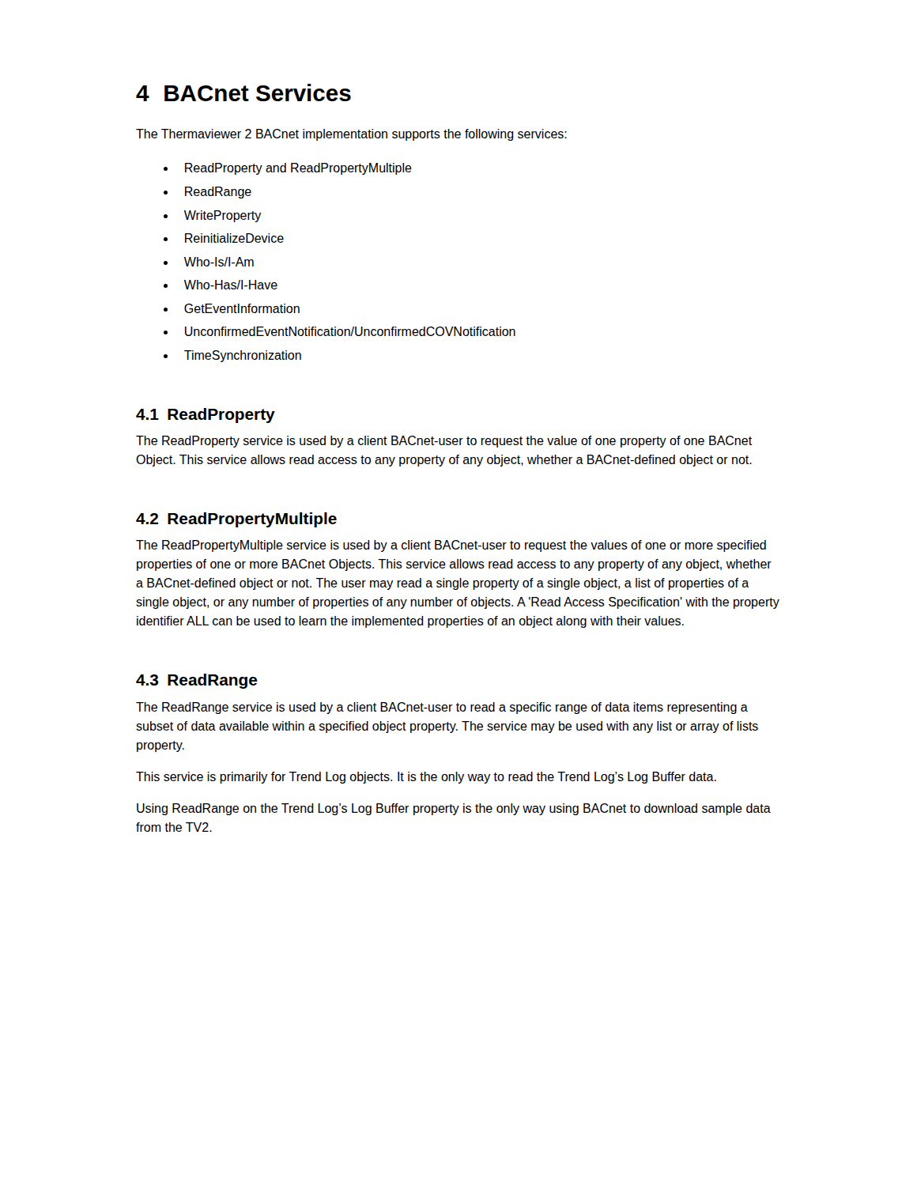4 BACnet Services
The Thermaviewer 2 BACnet implementation supports the following services:
ReadProperty and ReadPropertyMultiple
ReadRange
WriteProperty
ReinitializeDevice
Who-Is/I-Am
Who-Has/I-Have
GetEventInformation
UnconfirmedEventNotification/UnconfirmedCOVNotification
TimeSynchronization
4.1 ReadProperty
The ReadProperty service is used by a client BACnet-user to request the value of one property of one BACnet Object. This service allows read access to any property of any object, whether a BACnet-defined object or not.
4.2 ReadPropertyMultiple
The ReadPropertyMultiple service is used by a client BACnet-user to request the values of one or more specified properties of one or more BACnet Objects. This service allows read access to any property of any object, whether a BACnet-defined object or not. The user may read a single property of a single object, a list of properties of a single object, or any number of properties of any number of objects. A 'Read Access Specification' with the property identifier ALL can be used to learn the implemented properties of an object along with their values.
4.3 ReadRange
The ReadRange service is used by a client BACnet-user to read a specific range of data items representing a subset of data available within a specified object property. The service may be used with any list or array of lists property.
This service is primarily for Trend Log objects. It is the only way to read the Trend Log’s Log Buffer data.
Using ReadRange on the Trend Log’s Log Buffer property is the only way using BACnet to download sample data from the TV2.